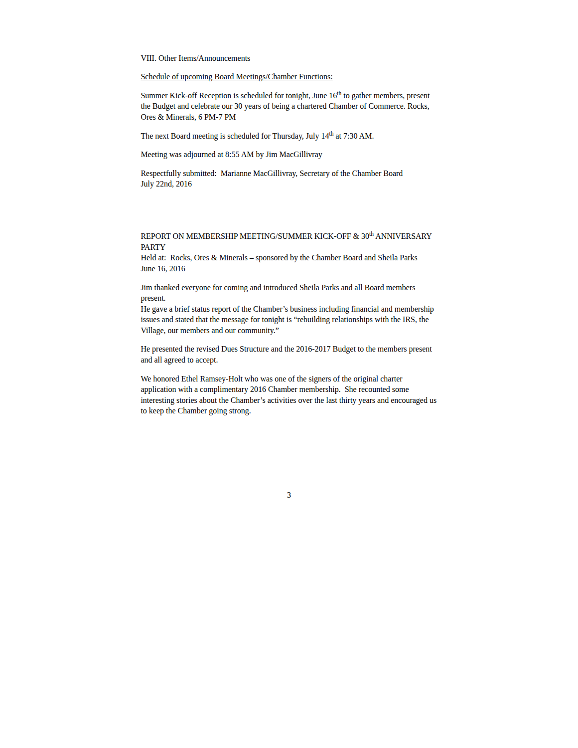VIII. Other Items/Announcements
Schedule of upcoming Board Meetings/Chamber Functions:
Summer Kick-off Reception is scheduled for tonight, June 16th to gather members, present the Budget and celebrate our 30 years of being a chartered Chamber of Commerce. Rocks, Ores & Minerals, 6 PM-7 PM
The next Board meeting is scheduled for Thursday, July 14th at 7:30 AM.
Meeting was adjourned at 8:55 AM by Jim MacGillivray
Respectfully submitted: Marianne MacGillivray, Secretary of the Chamber Board
July 22nd, 2016
REPORT ON MEMBERSHIP MEETING/SUMMER KICK-OFF & 30th ANNIVERSARY PARTY
Held at: Rocks, Ores & Minerals – sponsored by the Chamber Board and Sheila Parks
June 16, 2016
Jim thanked everyone for coming and introduced Sheila Parks and all Board members present.
He gave a brief status report of the Chamber’s business including financial and membership issues and stated that the message for tonight is “rebuilding relationships with the IRS, the Village, our members and our community.”
He presented the revised Dues Structure and the 2016-2017 Budget to the members present and all agreed to accept.
We honored Ethel Ramsey-Holt who was one of the signers of the original charter application with a complimentary 2016 Chamber membership. She recounted some interesting stories about the Chamber’s activities over the last thirty years and encouraged us to keep the Chamber going strong.
3